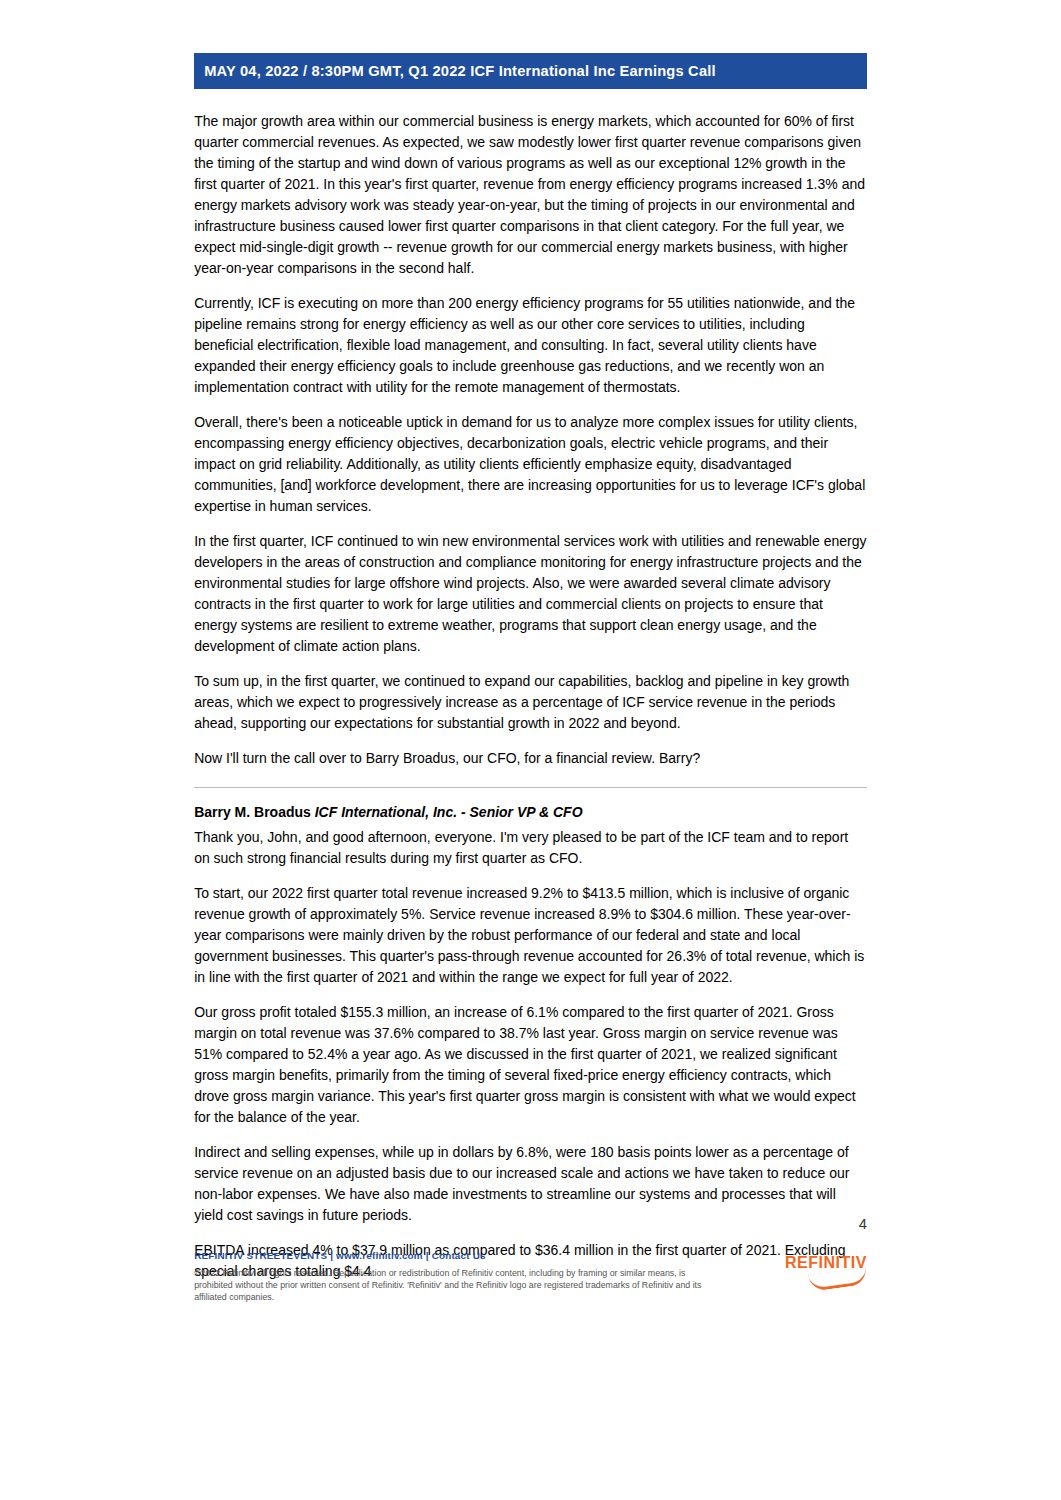MAY 04, 2022 / 8:30PM GMT, Q1 2022 ICF International Inc Earnings Call
The major growth area within our commercial business is energy markets, which accounted for 60% of first quarter commercial revenues. As expected, we saw modestly lower first quarter revenue comparisons given the timing of the startup and wind down of various programs as well as our exceptional 12% growth in the first quarter of 2021. In this year's first quarter, revenue from energy efficiency programs increased 1.3% and energy markets advisory work was steady year-on-year, but the timing of projects in our environmental and infrastructure business caused lower first quarter comparisons in that client category. For the full year, we expect mid-single-digit growth -- revenue growth for our commercial energy markets business, with higher year-on-year comparisons in the second half.
Currently, ICF is executing on more than 200 energy efficiency programs for 55 utilities nationwide, and the pipeline remains strong for energy efficiency as well as our other core services to utilities, including beneficial electrification, flexible load management, and consulting. In fact, several utility clients have expanded their energy efficiency goals to include greenhouse gas reductions, and we recently won an implementation contract with utility for the remote management of thermostats.
Overall, there's been a noticeable uptick in demand for us to analyze more complex issues for utility clients, encompassing energy efficiency objectives, decarbonization goals, electric vehicle programs, and their impact on grid reliability. Additionally, as utility clients efficiently emphasize equity, disadvantaged communities, [and] workforce development, there are increasing opportunities for us to leverage ICF's global expertise in human services.
In the first quarter, ICF continued to win new environmental services work with utilities and renewable energy developers in the areas of construction and compliance monitoring for energy infrastructure projects and the environmental studies for large offshore wind projects. Also, we were awarded several climate advisory contracts in the first quarter to work for large utilities and commercial clients on projects to ensure that energy systems are resilient to extreme weather, programs that support clean energy usage, and the development of climate action plans.
To sum up, in the first quarter, we continued to expand our capabilities, backlog and pipeline in key growth areas, which we expect to progressively increase as a percentage of ICF service revenue in the periods ahead, supporting our expectations for substantial growth in 2022 and beyond.
Now I'll turn the call over to Barry Broadus, our CFO, for a financial review. Barry?
Barry M. Broadus ICF International, Inc. - Senior VP & CFO
Thank you, John, and good afternoon, everyone. I'm very pleased to be part of the ICF team and to report on such strong financial results during my first quarter as CFO.
To start, our 2022 first quarter total revenue increased 9.2% to $413.5 million, which is inclusive of organic revenue growth of approximately 5%. Service revenue increased 8.9% to $304.6 million. These year-over-year comparisons were mainly driven by the robust performance of our federal and state and local government businesses. This quarter's pass-through revenue accounted for 26.3% of total revenue, which is in line with the first quarter of 2021 and within the range we expect for full year of 2022.
Our gross profit totaled $155.3 million, an increase of 6.1% compared to the first quarter of 2021. Gross margin on total revenue was 37.6% compared to 38.7% last year. Gross margin on service revenue was 51% compared to 52.4% a year ago. As we discussed in the first quarter of 2021, we realized significant gross margin benefits, primarily from the timing of several fixed-price energy efficiency contracts, which drove gross margin variance. This year's first quarter gross margin is consistent with what we would expect for the balance of the year.
Indirect and selling expenses, while up in dollars by 6.8%, were 180 basis points lower as a percentage of service revenue on an adjusted basis due to our increased scale and actions we have taken to reduce our non-labor expenses. We have also made investments to streamline our systems and processes that will yield cost savings in future periods.
EBITDA increased 4% to $37.9 million as compared to $36.4 million in the first quarter of 2021. Excluding special charges totaling $4.4
4
REFINITIV
REFINITIV STREETEVENTS | www.refinitiv.com | Contact Us
©2022 Refinitiv. All rights reserved. Republication or redistribution of Refinitiv content, including by framing or similar means, is
prohibited without the prior written consent of Refinitiv. 'Refinitiv' and the Refinitiv logo are registered trademarks of Refinitiv and its
affiliated companies.